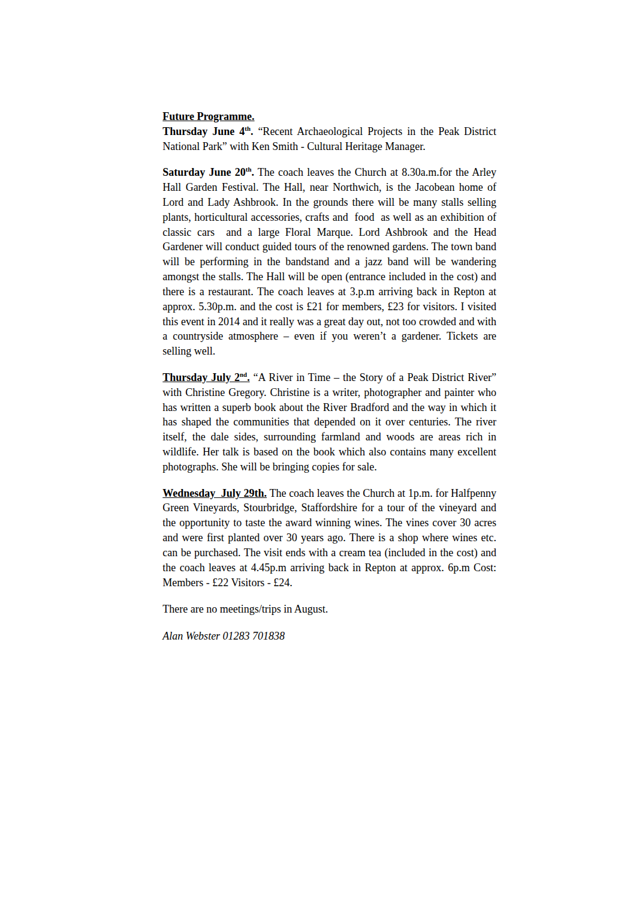Future Programme.
Thursday June 4th. “Recent Archaeological Projects in the Peak District National Park” with Ken Smith - Cultural Heritage Manager.
Saturday June 20th. The coach leaves the Church at 8.30a.m.for the Arley Hall Garden Festival. The Hall, near Northwich, is the Jacobean home of Lord and Lady Ashbrook. In the grounds there will be many stalls selling plants, horticultural accessories, crafts and food as well as an exhibition of classic cars and a large Floral Marque. Lord Ashbrook and the Head Gardener will conduct guided tours of the renowned gardens. The town band will be performing in the bandstand and a jazz band will be wandering amongst the stalls. The Hall will be open (entrance included in the cost) and there is a restaurant. The coach leaves at 3.p.m arriving back in Repton at approx. 5.30p.m. and the cost is £21 for members, £23 for visitors. I visited this event in 2014 and it really was a great day out, not too crowded and with a countryside atmosphere – even if you weren’t a gardener. Tickets are selling well.
Thursday July 2nd. “A River in Time – the Story of a Peak District River” with Christine Gregory. Christine is a writer, photographer and painter who has written a superb book about the River Bradford and the way in which it has shaped the communities that depended on it over centuries. The river itself, the dale sides, surrounding farmland and woods are areas rich in wildlife. Her talk is based on the book which also contains many excellent photographs. She will be bringing copies for sale.
Wednesday July 29th. The coach leaves the Church at 1p.m. for Halfpenny Green Vineyards, Stourbridge, Staffordshire for a tour of the vineyard and the opportunity to taste the award winning wines. The vines cover 30 acres and were first planted over 30 years ago. There is a shop where wines etc. can be purchased. The visit ends with a cream tea (included in the cost) and the coach leaves at 4.45p.m arriving back in Repton at approx. 6p.m Cost: Members - £22 Visitors - £24.
There are no meetings/trips in August.
Alan Webster 01283 701838